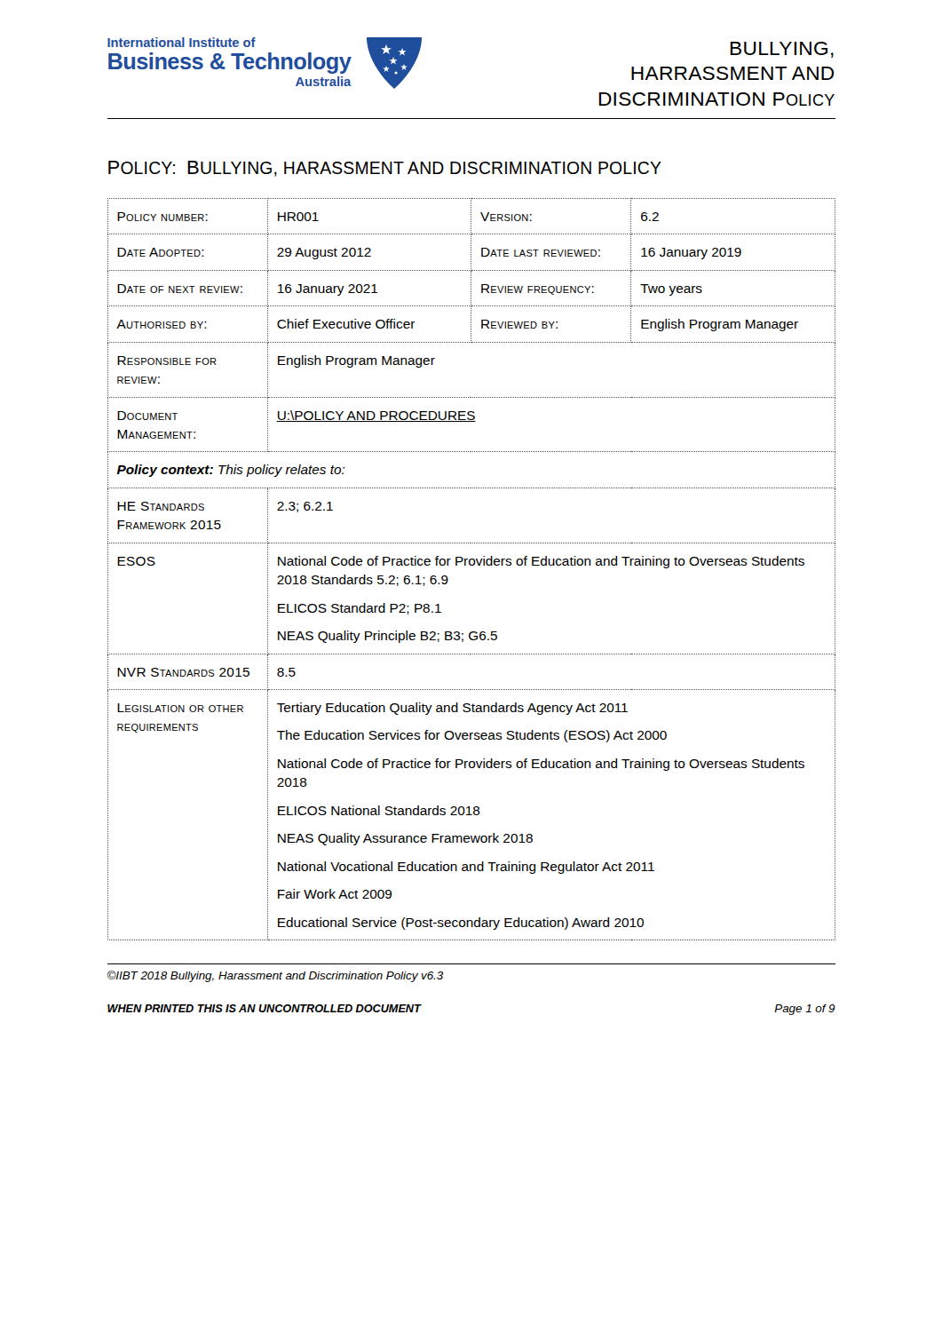International Institute of
Business & Technology
Australia
BULLYING,
HARRASSMENT AND
DISCRIMINATION POLICY
POLICY: BULLYING, HARASSMENT AND DISCRIMINATION POLICY
| Policy number: | HR001 | Version: | 6.2 |
| Date Adopted: | 29 August 2012 | Date last reviewed: | 16 January 2019 |
| Date of next review: | 16 January 2021 | Review frequency: | Two years |
| Authorised by: | Chief Executive Officer | Reviewed by: | English Program Manager |
| Responsible for review: | English Program Manager |
| Document Management: | U:\POLICY AND PROCEDURES |
| Policy context: This policy relates to: |
| HE Standards Framework 2015 | 2.3; 6.2.1 |
| ESOS | National Code of Practice for Providers of Education and Training to Overseas Students 2018 Standards 5.2; 6.1; 6.9 ELICOS Standard P2; P8.1 NEAS Quality Principle B2; B3; G6.5 |
| NVR Standards 2015 | 8.5 |
| Legislation or other requirements | Tertiary Education Quality and Standards Agency Act 2011 The Education Services for Overseas Students (ESOS) Act 2000 National Code of Practice for Providers of Education and Training to Overseas Students 2018 ELICOS National Standards 2018 NEAS Quality Assurance Framework 2018 National Vocational Education and Training Regulator Act 2011 Fair Work Act 2009 Educational Service (Post-secondary Education) Award 2010 |
©IIBT 2018 Bullying, Harassment and Discrimination Policy v6.3
WHEN PRINTED THIS IS AN UNCONTROLLED DOCUMENT Page 1 of 9